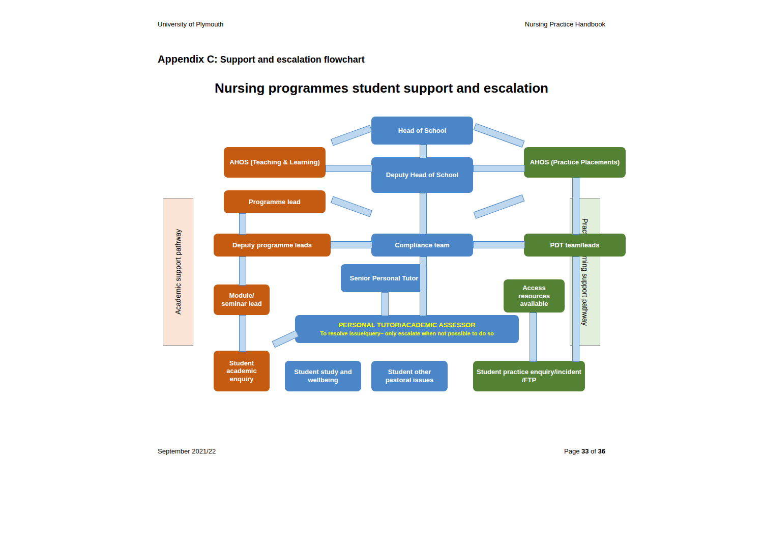University of Plymouth
Nursing Practice Handbook
Appendix C: Support and escalation flowchart
Nursing programmes student support and escalation
Academic support pathway
Practice learning support pathway
Head of School
AHOS (Teaching & Learning)
Deputy Head of School
AHOS (Practice Placements)
Programme lead
Deputy programme leads
Compliance team
PDT team/leads
Senior Personal Tutor
Module/ seminar lead
Access resources available
PERSONAL TUTOR/ACADEMIC ASSESSOR
To resolve issue/query– only escalate when not possible to do so
Student academic enquiry
Student study and wellbeing
Student other pastoral issues
Student practice enquiry/incident /FTP
September 2021/22
Page 33 of 36